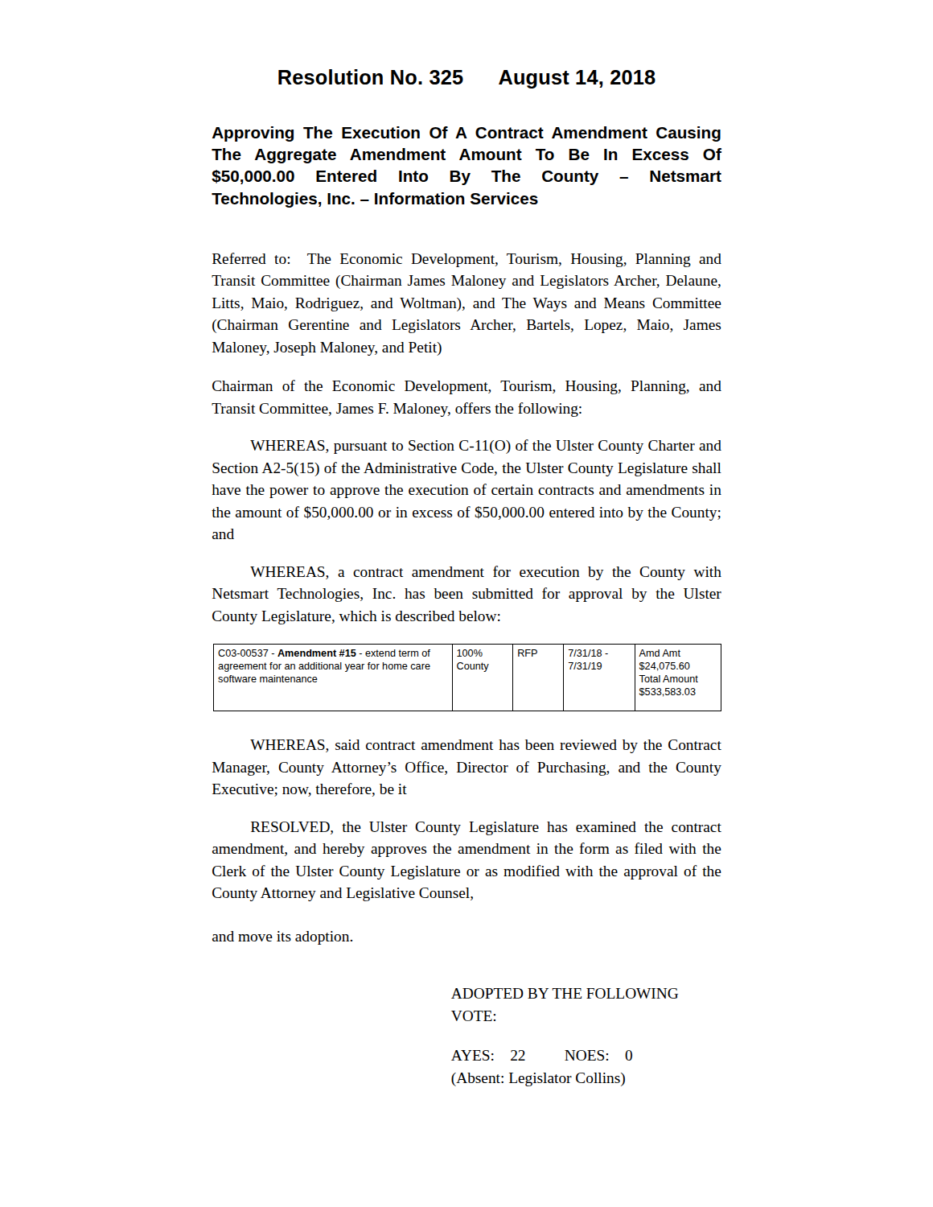Resolution No. 325 August 14, 2018
Approving The Execution Of A Contract Amendment Causing The Aggregate Amendment Amount To Be In Excess Of $50,000.00 Entered Into By The County – Netsmart Technologies, Inc. – Information Services
Referred to: The Economic Development, Tourism, Housing, Planning and Transit Committee (Chairman James Maloney and Legislators Archer, Delaune, Litts, Maio, Rodriguez, and Woltman), and The Ways and Means Committee (Chairman Gerentine and Legislators Archer, Bartels, Lopez, Maio, James Maloney, Joseph Maloney, and Petit)
Chairman of the Economic Development, Tourism, Housing, Planning, and Transit Committee, James F. Maloney, offers the following:
WHEREAS, pursuant to Section C-11(O) of the Ulster County Charter and Section A2-5(15) of the Administrative Code, the Ulster County Legislature shall have the power to approve the execution of certain contracts and amendments in the amount of $50,000.00 or in excess of $50,000.00 entered into by the County; and
WHEREAS, a contract amendment for execution by the County with Netsmart Technologies, Inc. has been submitted for approval by the Ulster County Legislature, which is described below:
| C03-00537 - Amendment #15 - extend term of agreement for an additional year for home care software maintenance | 100% County | RFP | 7/31/18 - 7/31/19 | Amd Amt $24,075.60 Total Amount $533,583.03 |
WHEREAS, said contract amendment has been reviewed by the Contract Manager, County Attorney’s Office, Director of Purchasing, and the County Executive; now, therefore, be it
RESOLVED, the Ulster County Legislature has examined the contract amendment, and hereby approves the amendment in the form as filed with the Clerk of the Ulster County Legislature or as modified with the approval of the County Attorney and Legislative Counsel,
and move its adoption.
ADOPTED BY THE FOLLOWING VOTE:
AYES: 22 NOES: 0
(Absent: Legislator Collins)